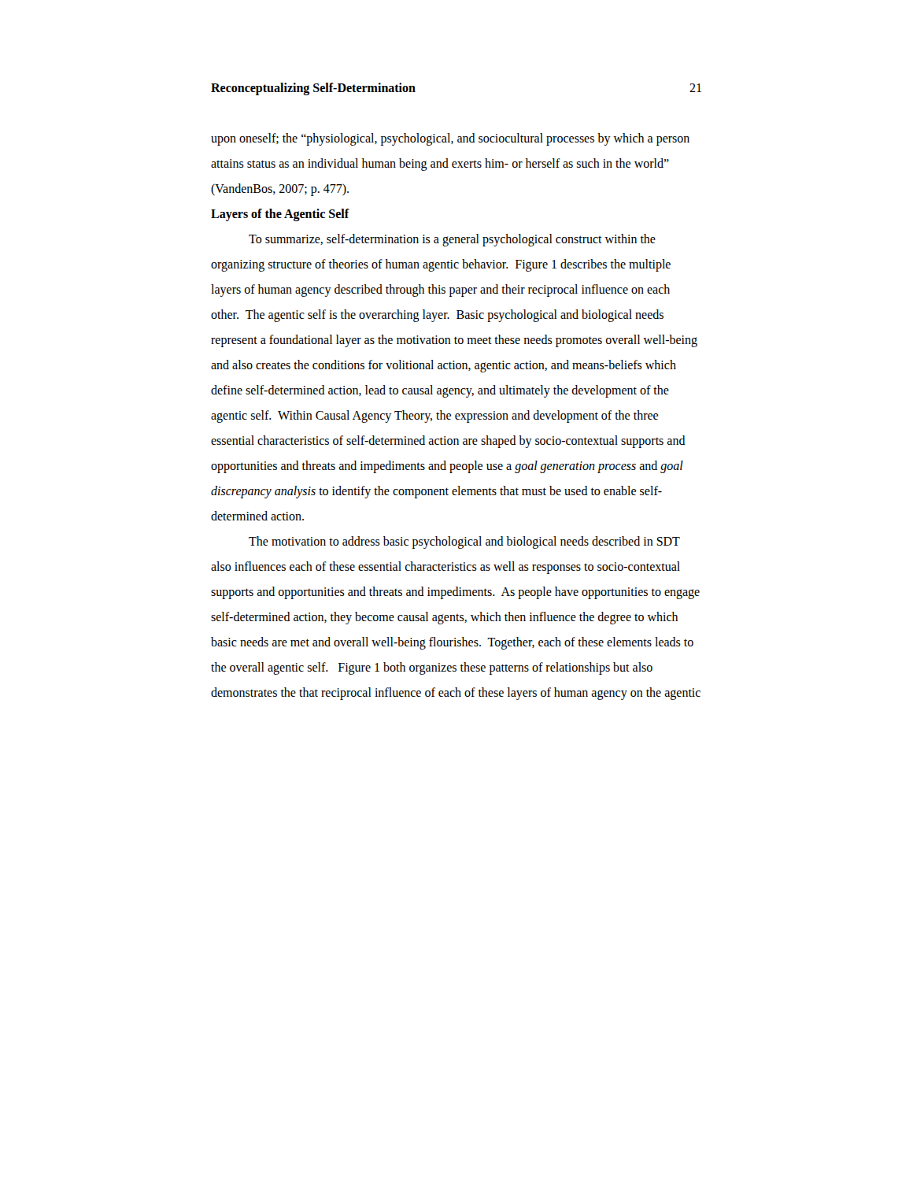Reconceptualizing Self-Determination 21
upon oneself; the “physiological, psychological, and sociocultural processes by which a person attains status as an individual human being and exerts him- or herself as such in the world” (VandenBos, 2007; p. 477).
Layers of the Agentic Self
To summarize, self-determination is a general psychological construct within the organizing structure of theories of human agentic behavior. Figure 1 describes the multiple layers of human agency described through this paper and their reciprocal influence on each other. The agentic self is the overarching layer. Basic psychological and biological needs represent a foundational layer as the motivation to meet these needs promotes overall well-being and also creates the conditions for volitional action, agentic action, and means-beliefs which define self-determined action, lead to causal agency, and ultimately the development of the agentic self. Within Causal Agency Theory, the expression and development of the three essential characteristics of self-determined action are shaped by socio-contextual supports and opportunities and threats and impediments and people use a goal generation process and goal discrepancy analysis to identify the component elements that must be used to enable self-determined action.
The motivation to address basic psychological and biological needs described in SDT also influences each of these essential characteristics as well as responses to socio-contextual supports and opportunities and threats and impediments. As people have opportunities to engage self-determined action, they become causal agents, which then influence the degree to which basic needs are met and overall well-being flourishes. Together, each of these elements leads to the overall agentic self. Figure 1 both organizes these patterns of relationships but also demonstrates the that reciprocal influence of each of these layers of human agency on the agentic